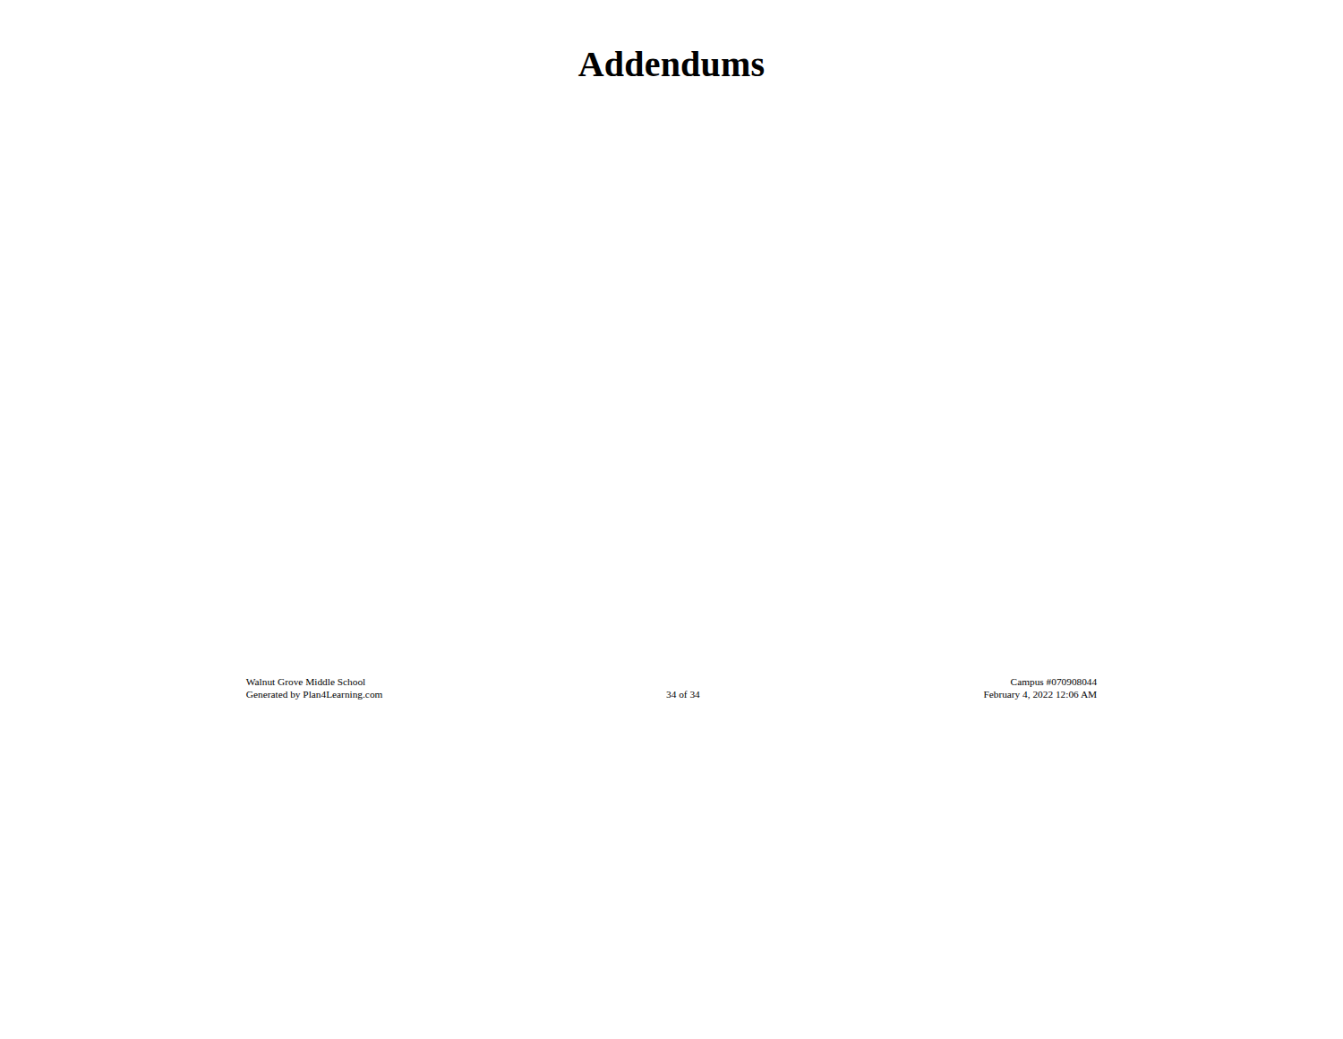Addendums
Walnut Grove Middle School
Generated by Plan4Learning.com
34 of 34
Campus #070908044
February 4, 2022 12:06 AM